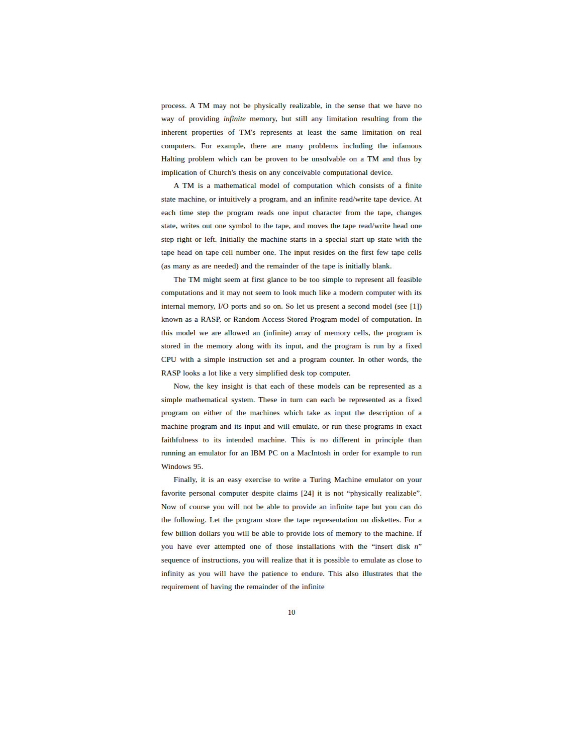process. A TM may not be physically realizable, in the sense that we have no way of providing infinite memory, but still any limitation resulting from the inherent properties of TM's represents at least the same limitation on real computers. For example, there are many problems including the infamous Halting problem which can be proven to be unsolvable on a TM and thus by implication of Church's thesis on any conceivable computational device.
A TM is a mathematical model of computation which consists of a finite state machine, or intuitively a program, and an infinite read/write tape device. At each time step the program reads one input character from the tape, changes state, writes out one symbol to the tape, and moves the tape read/write head one step right or left. Initially the machine starts in a special start up state with the tape head on tape cell number one. The input resides on the first few tape cells (as many as are needed) and the remainder of the tape is initially blank.
The TM might seem at first glance to be too simple to represent all feasible computations and it may not seem to look much like a modern computer with its internal memory, I/O ports and so on. So let us present a second model (see [1]) known as a RASP, or Random Access Stored Program model of computation. In this model we are allowed an (infinite) array of memory cells, the program is stored in the memory along with its input, and the program is run by a fixed CPU with a simple instruction set and a program counter. In other words, the RASP looks a lot like a very simplified desk top computer.
Now, the key insight is that each of these models can be represented as a simple mathematical system. These in turn can each be represented as a fixed program on either of the machines which take as input the description of a machine program and its input and will emulate, or run these programs in exact faithfulness to its intended machine. This is no different in principle than running an emulator for an IBM PC on a MacIntosh in order for example to run Windows 95.
Finally, it is an easy exercise to write a Turing Machine emulator on your favorite personal computer despite claims [24] it is not “physically realizable”. Now of course you will not be able to provide an infinite tape but you can do the following. Let the program store the tape representation on diskettes. For a few billion dollars you will be able to provide lots of memory to the machine. If you have ever attempted one of those installations with the “insert disk n” sequence of instructions, you will realize that it is possible to emulate as close to infinity as you will have the patience to endure. This also illustrates that the requirement of having the remainder of the infinite
10